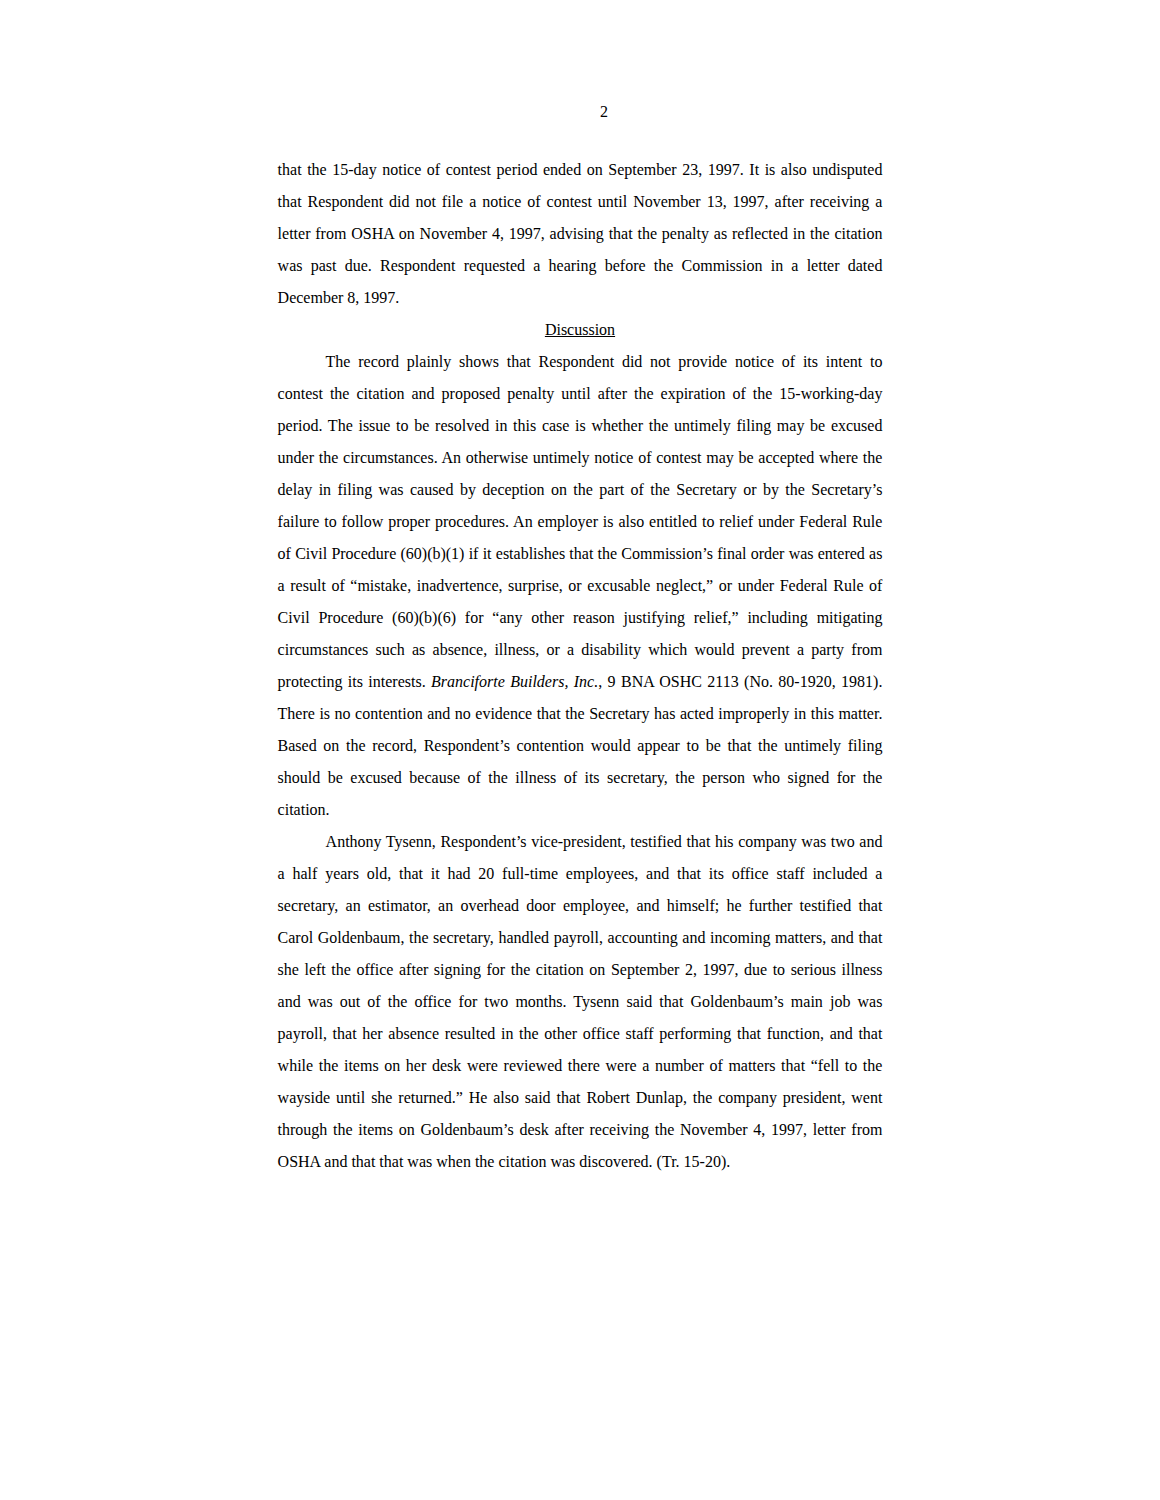2
that the 15-day notice of contest period ended on September 23, 1997. It is also undisputed that Respondent did not file a notice of contest until November 13, 1997, after receiving a letter from OSHA on November 4, 1997, advising that the penalty as reflected in the citation was past due. Respondent requested a hearing before the Commission in a letter dated December 8, 1997.
Discussion
The record plainly shows that Respondent did not provide notice of its intent to contest the citation and proposed penalty until after the expiration of the 15-working-day period. The issue to be resolved in this case is whether the untimely filing may be excused under the circumstances. An otherwise untimely notice of contest may be accepted where the delay in filing was caused by deception on the part of the Secretary or by the Secretary’s failure to follow proper procedures. An employer is also entitled to relief under Federal Rule of Civil Procedure (60)(b)(1) if it establishes that the Commission’s final order was entered as a result of “mistake, inadvertence, surprise, or excusable neglect,” or under Federal Rule of Civil Procedure (60)(b)(6) for “any other reason justifying relief,” including mitigating circumstances such as absence, illness, or a disability which would prevent a party from protecting its interests. Branciforte Builders, Inc., 9 BNA OSHC 2113 (No. 80-1920, 1981). There is no contention and no evidence that the Secretary has acted improperly in this matter. Based on the record, Respondent’s contention would appear to be that the untimely filing should be excused because of the illness of its secretary, the person who signed for the citation.
Anthony Tysenn, Respondent’s vice-president, testified that his company was two and a half years old, that it had 20 full-time employees, and that its office staff included a secretary, an estimator, an overhead door employee, and himself; he further testified that Carol Goldenbaum, the secretary, handled payroll, accounting and incoming matters, and that she left the office after signing for the citation on September 2, 1997, due to serious illness and was out of the office for two months. Tysenn said that Goldenbaum’s main job was payroll, that her absence resulted in the other office staff performing that function, and that while the items on her desk were reviewed there were a number of matters that “fell to the wayside until she returned.” He also said that Robert Dunlap, the company president, went through the items on Goldenbaum’s desk after receiving the November 4, 1997, letter from OSHA and that that was when the citation was discovered. (Tr. 15-20).